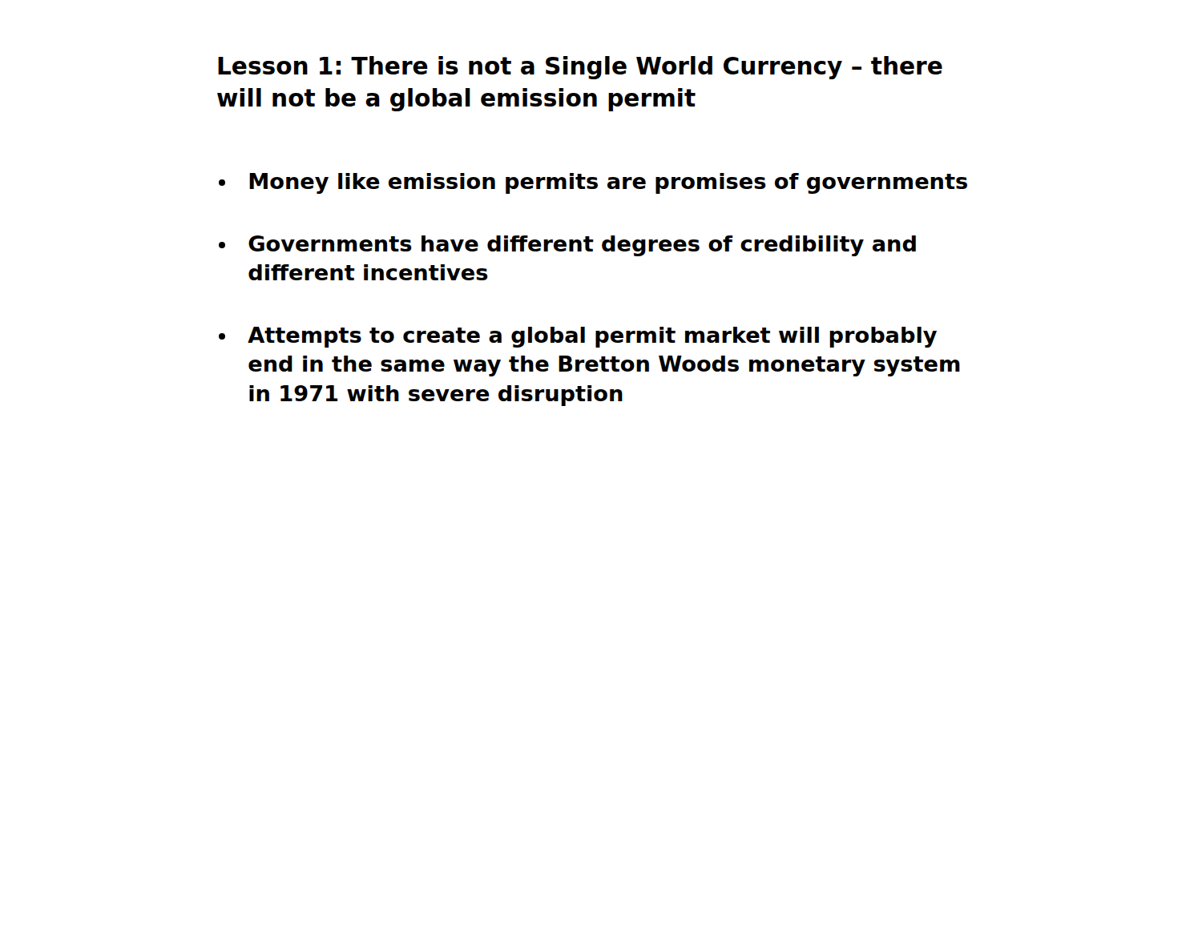Lesson 1: There is not a Single World Currency – there will not be a global emission permit
Money like emission permits are promises of governments
Governments have different degrees of credibility and different incentives
Attempts to create a global permit market will probably end in the same way the Bretton Woods monetary system in 1971 with severe disruption